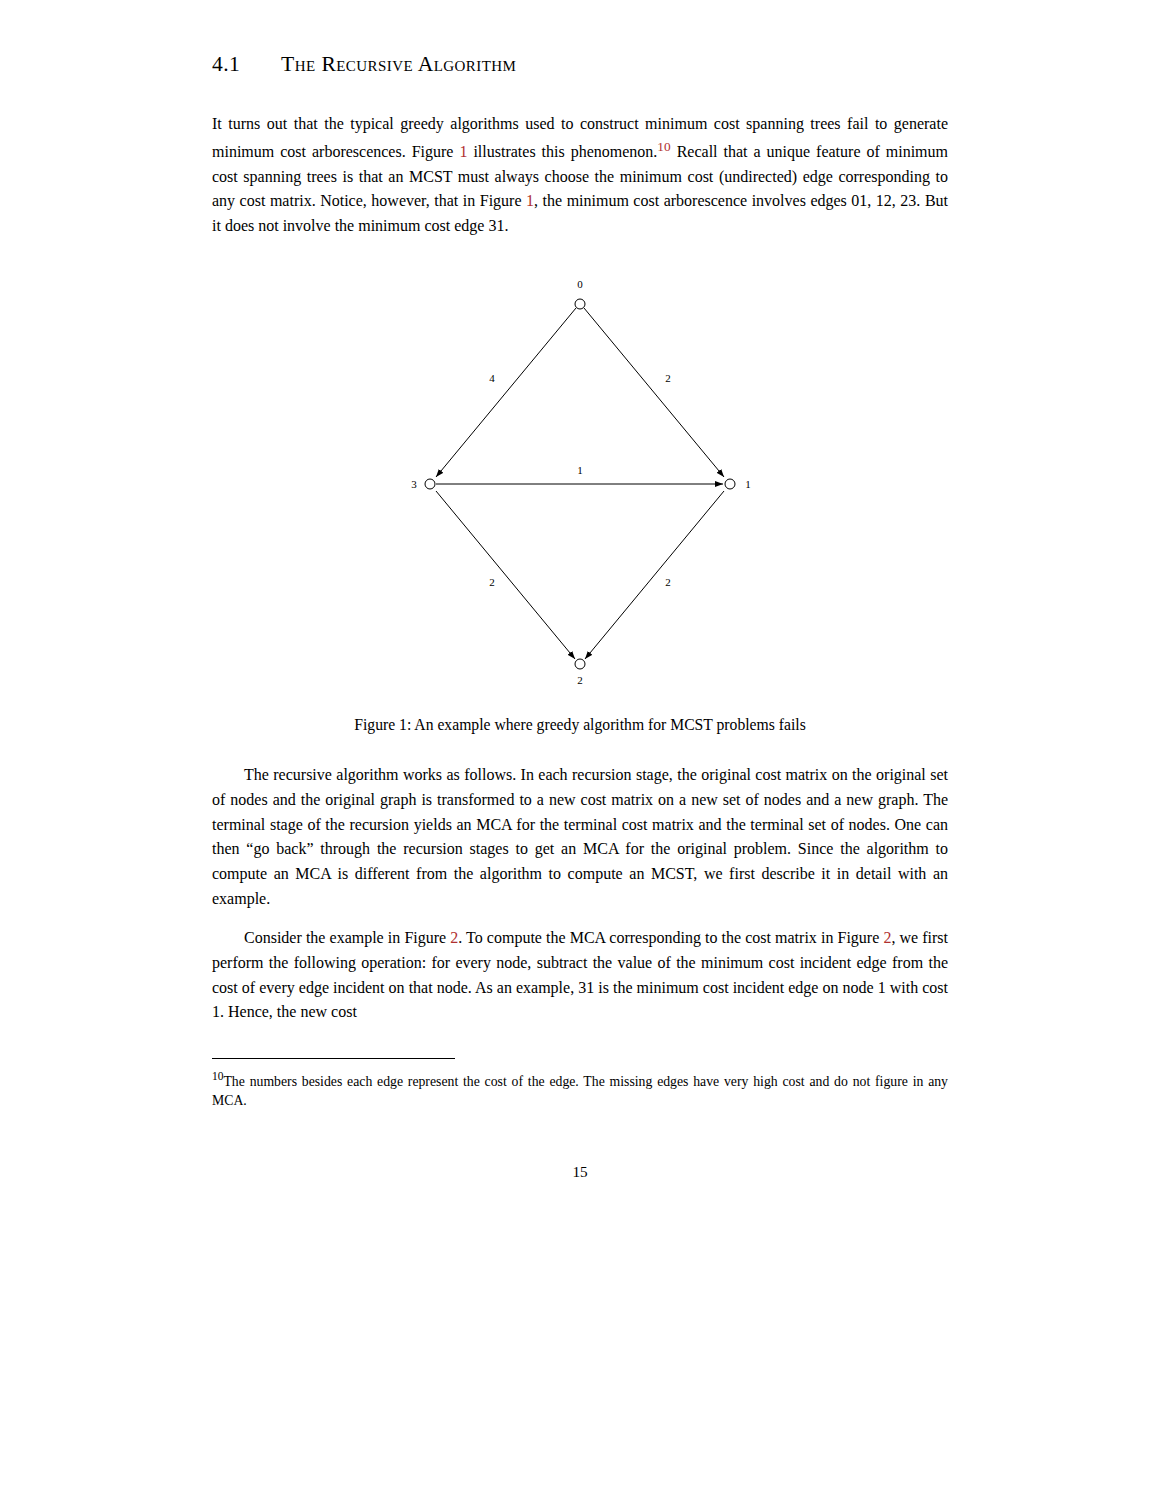4.1 The Recursive Algorithm
It turns out that the typical greedy algorithms used to construct minimum cost spanning trees fail to generate minimum cost arborescences. Figure 1 illustrates this phenomenon.10 Recall that a unique feature of minimum cost spanning trees is that an MCST must always choose the minimum cost (undirected) edge corresponding to any cost matrix. Notice, however, that in Figure 1, the minimum cost arborescence involves edges 01, 12, 23. But it does not involve the minimum cost edge 31.
0 3 1 2 4 2 1 2 2
Figure 1: An example where greedy algorithm for MCST problems fails
The recursive algorithm works as follows. In each recursion stage, the original cost matrix on the original set of nodes and the original graph is transformed to a new cost matrix on a new set of nodes and a new graph. The terminal stage of the recursion yields an MCA for the terminal cost matrix and the terminal set of nodes. One can then “go back” through the recursion stages to get an MCA for the original problem. Since the algorithm to compute an MCA is different from the algorithm to compute an MCST, we first describe it in detail with an example.
Consider the example in Figure 2. To compute the MCA corresponding to the cost matrix in Figure 2, we first perform the following operation: for every node, subtract the value of the minimum cost incident edge from the cost of every edge incident on that node. As an example, 31 is the minimum cost incident edge on node 1 with cost 1. Hence, the new cost
10The numbers besides each edge represent the cost of the edge. The missing edges have very high cost and do not figure in any MCA.
15